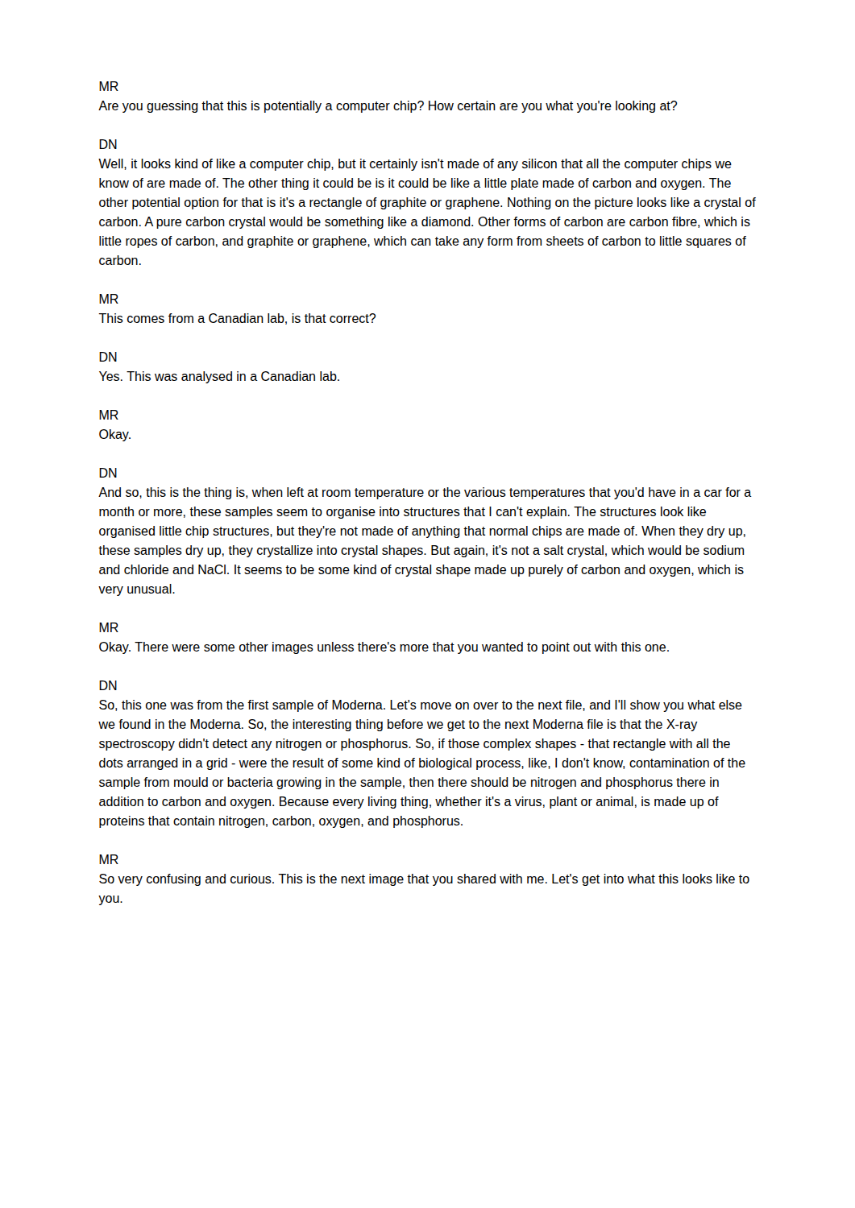MR
Are you guessing that this is potentially a computer chip? How certain are you what you're looking at?
DN
Well, it looks kind of like a computer chip, but it certainly isn't made of any silicon that all the computer chips we know of are made of. The other thing it could be is it could be like a little plate made of carbon and oxygen. The other potential option for that is it's a rectangle of graphite or graphene. Nothing on the picture looks like a crystal of carbon. A pure carbon crystal would be something like a diamond. Other forms of carbon are carbon fibre, which is little ropes of carbon, and graphite or graphene, which can take any form from sheets of carbon to little squares of carbon.
MR
This comes from a Canadian lab, is that correct?
DN
Yes. This was analysed in a Canadian lab.
MR
Okay.
DN
And so, this is the thing is, when left at room temperature or the various temperatures that you'd have in a car for a month or more, these samples seem to organise into structures that I can't explain. The structures look like organised little chip structures, but they're not made of anything that normal chips are made of. When they dry up, these samples dry up, they crystallize into crystal shapes. But again, it's not a salt crystal, which would be sodium and chloride and NaCl. It seems to be some kind of crystal shape made up purely of carbon and oxygen, which is very unusual.
MR
Okay. There were some other images unless there's more that you wanted to point out with this one.
DN
So, this one was from the first sample of Moderna. Let's move on over to the next file, and I'll show you what else we found in the Moderna. So, the interesting thing before we get to the next Moderna file is that the X-ray spectroscopy didn't detect any nitrogen or phosphorus. So, if those complex shapes - that rectangle with all the dots arranged in a grid - were the result of some kind of biological process, like, I don't know, contamination of the sample from mould or bacteria growing in the sample, then there should be nitrogen and phosphorus there in addition to carbon and oxygen. Because every living thing, whether it's a virus, plant or animal, is made up of proteins that contain nitrogen, carbon, oxygen, and phosphorus.
MR
So very confusing and curious. This is the next image that you shared with me. Let's get into what this looks like to you.